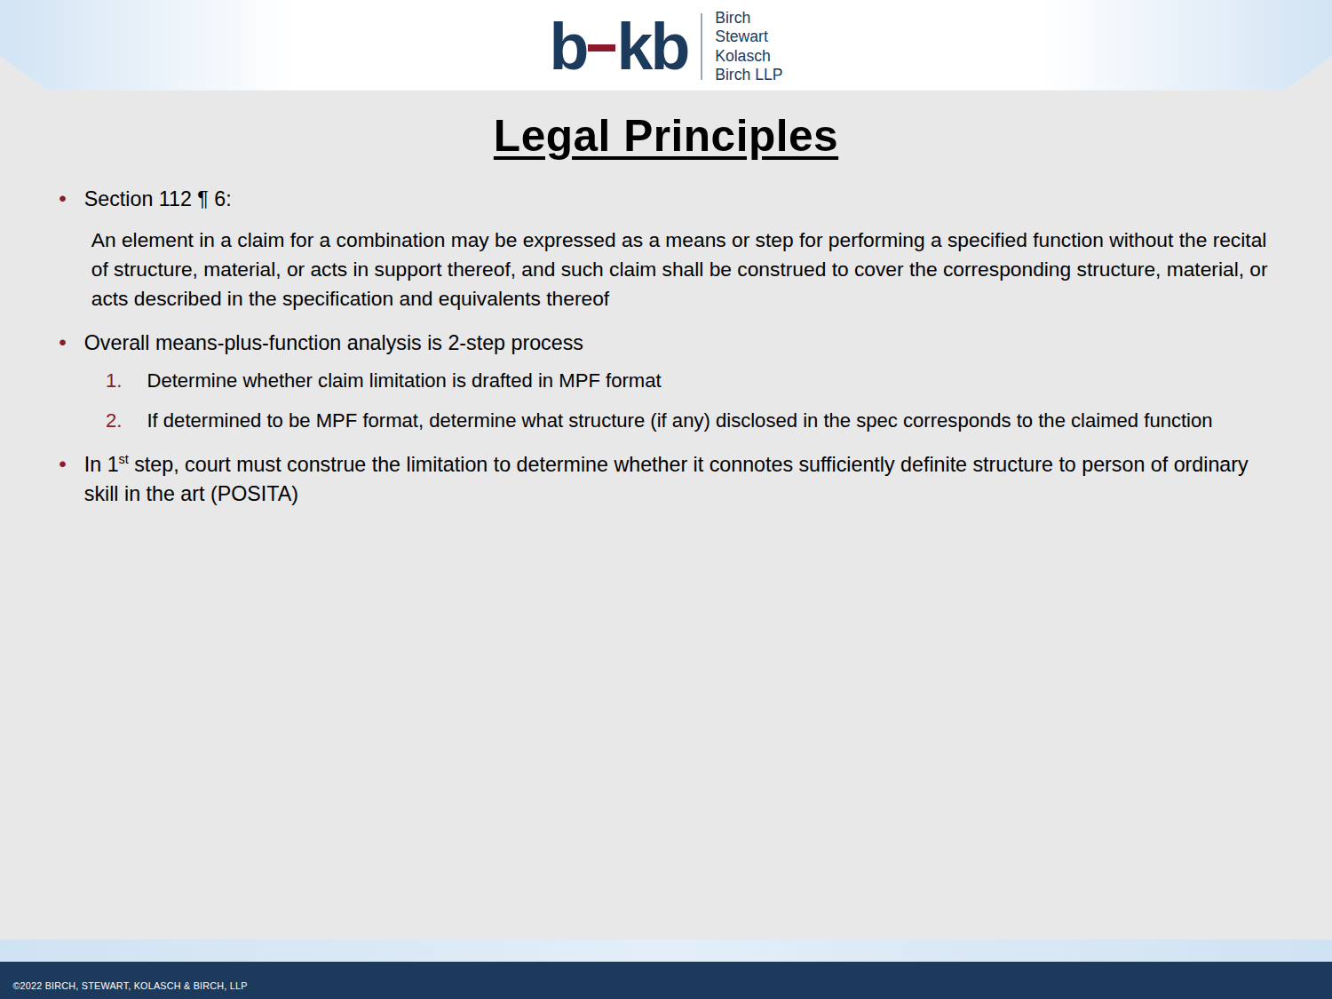b kb Birch
Stewart
Kolasch
Birch LLP
Legal Principles
Section 112 ¶ 6:
An element in a claim for a combination may be expressed as a means or step for performing a specified function without the recital of structure, material, or acts in support thereof, and such claim shall be construed to cover the corresponding structure, material, or acts described in the specification and equivalents thereof
Overall means-plus-function analysis is 2-step process
Determine whether claim limitation is drafted in MPF format
If determined to be MPF format, determine what structure (if any) disclosed in the spec corresponds to the claimed function
In 1st step, court must construe the limitation to determine whether it connotes sufficiently definite structure to person of ordinary skill in the art (POSITA)
©2022 BIRCH, STEWART, KOLASCH & BIRCH, LLP